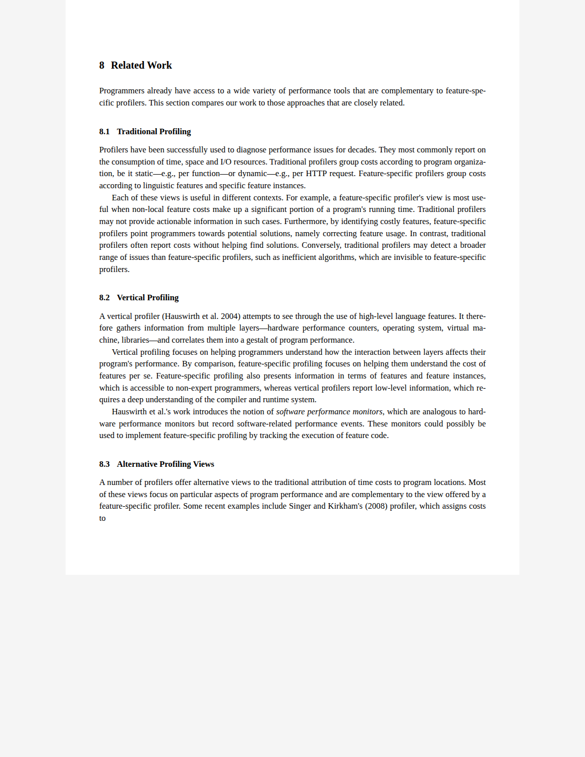8 Related Work
Programmers already have access to a wide variety of performance tools that are complementary to feature-specific profilers. This section compares our work to those approaches that are closely related.
8.1 Traditional Profiling
Profilers have been successfully used to diagnose performance issues for decades. They most commonly report on the consumption of time, space and I/O resources. Traditional profilers group costs according to program organization, be it static—e.g., per function—or dynamic—e.g., per HTTP request. Feature-specific profilers group costs according to linguistic features and specific feature instances.
Each of these views is useful in different contexts. For example, a feature-specific profiler's view is most useful when non-local feature costs make up a significant portion of a program's running time. Traditional profilers may not provide actionable information in such cases. Furthermore, by identifying costly features, feature-specific profilers point programmers towards potential solutions, namely correcting feature usage. In contrast, traditional profilers often report costs without helping find solutions. Conversely, traditional profilers may detect a broader range of issues than feature-specific profilers, such as inefficient algorithms, which are invisible to feature-specific profilers.
8.2 Vertical Profiling
A vertical profiler (Hauswirth et al. 2004) attempts to see through the use of high-level language features. It therefore gathers information from multiple layers—hardware performance counters, operating system, virtual machine, libraries—and correlates them into a gestalt of program performance.
Vertical profiling focuses on helping programmers understand how the interaction between layers affects their program's performance. By comparison, feature-specific profiling focuses on helping them understand the cost of features per se. Feature-specific profiling also presents information in terms of features and feature instances, which is accessible to non-expert programmers, whereas vertical profilers report low-level information, which requires a deep understanding of the compiler and runtime system.
Hauswirth et al.'s work introduces the notion of software performance monitors, which are analogous to hardware performance monitors but record software-related performance events. These monitors could possibly be used to implement feature-specific profiling by tracking the execution of feature code.
8.3 Alternative Profiling Views
A number of profilers offer alternative views to the traditional attribution of time costs to program locations. Most of these views focus on particular aspects of program performance and are complementary to the view offered by a feature-specific profiler. Some recent examples include Singer and Kirkham's (2008) profiler, which assigns costs to